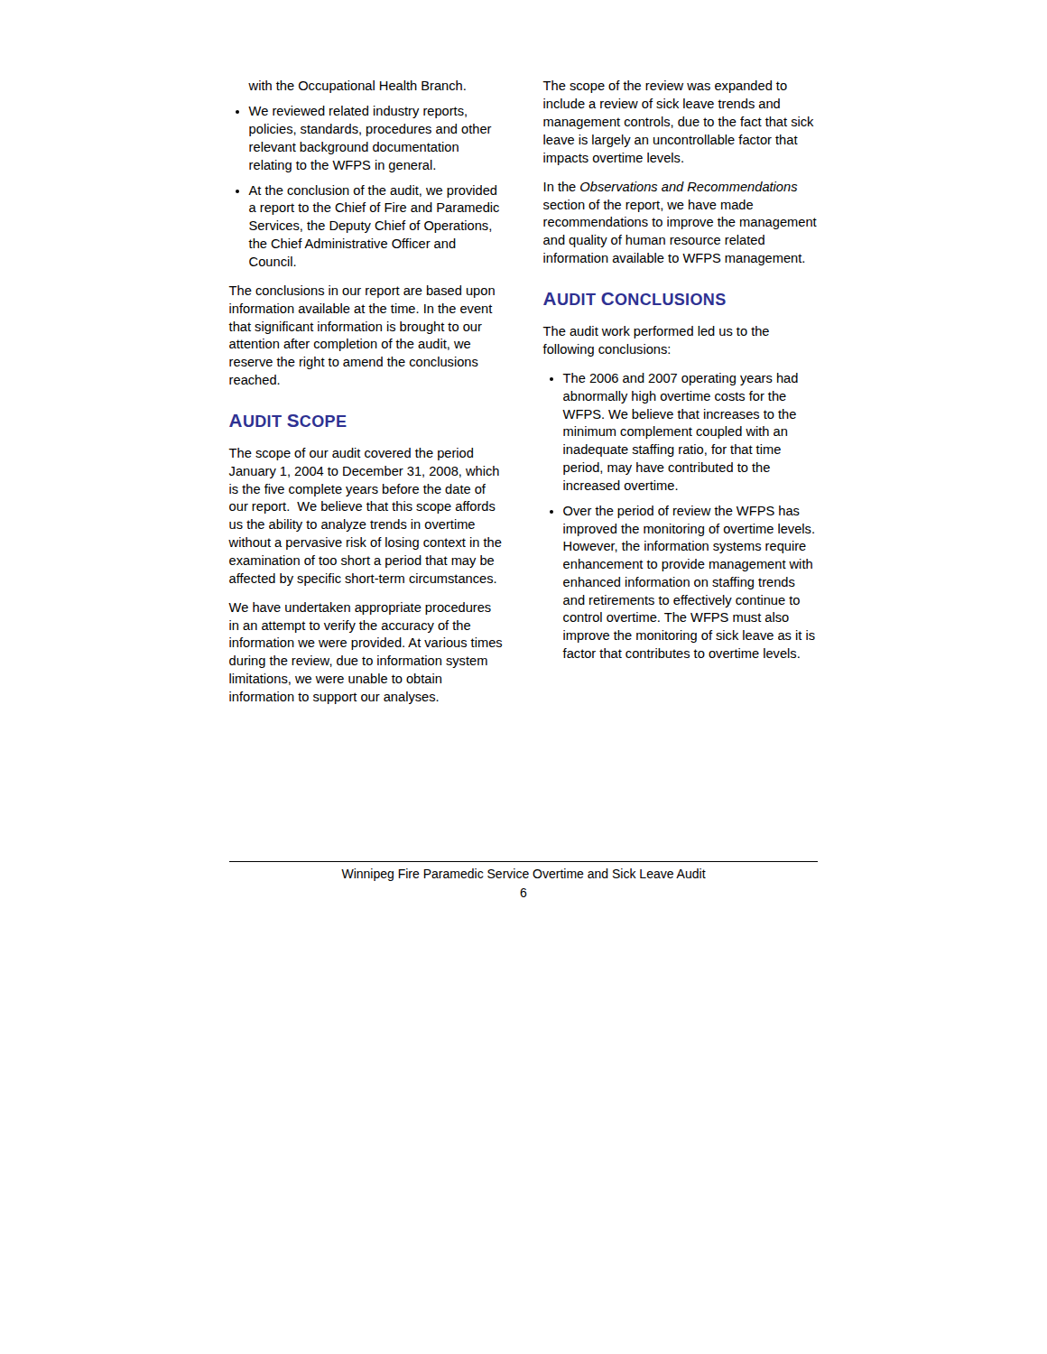with the Occupational Health Branch.
We reviewed related industry reports, policies, standards, procedures and other relevant background documentation relating to the WFPS in general.
At the conclusion of the audit, we provided a report to the Chief of Fire and Paramedic Services, the Deputy Chief of Operations, the Chief Administrative Officer and Council.
The conclusions in our report are based upon information available at the time. In the event that significant information is brought to our attention after completion of the audit, we reserve the right to amend the conclusions reached.
AUDIT SCOPE
The scope of our audit covered the period January 1, 2004 to December 31, 2008, which is the five complete years before the date of our report. We believe that this scope affords us the ability to analyze trends in overtime without a pervasive risk of losing context in the examination of too short a period that may be affected by specific short-term circumstances.
We have undertaken appropriate procedures in an attempt to verify the accuracy of the information we were provided. At various times during the review, due to information system limitations, we were unable to obtain information to support our analyses.
The scope of the review was expanded to include a review of sick leave trends and management controls, due to the fact that sick leave is largely an uncontrollable factor that impacts overtime levels.
In the Observations and Recommendations section of the report, we have made recommendations to improve the management and quality of human resource related information available to WFPS management.
AUDIT CONCLUSIONS
The audit work performed led us to the following conclusions:
The 2006 and 2007 operating years had abnormally high overtime costs for the WFPS. We believe that increases to the minimum complement coupled with an inadequate staffing ratio, for that time period, may have contributed to the increased overtime.
Over the period of review the WFPS has improved the monitoring of overtime levels. However, the information systems require enhancement to provide management with enhanced information on staffing trends and retirements to effectively continue to control overtime. The WFPS must also improve the monitoring of sick leave as it is factor that contributes to overtime levels.
Winnipeg Fire Paramedic Service Overtime and Sick Leave Audit 6